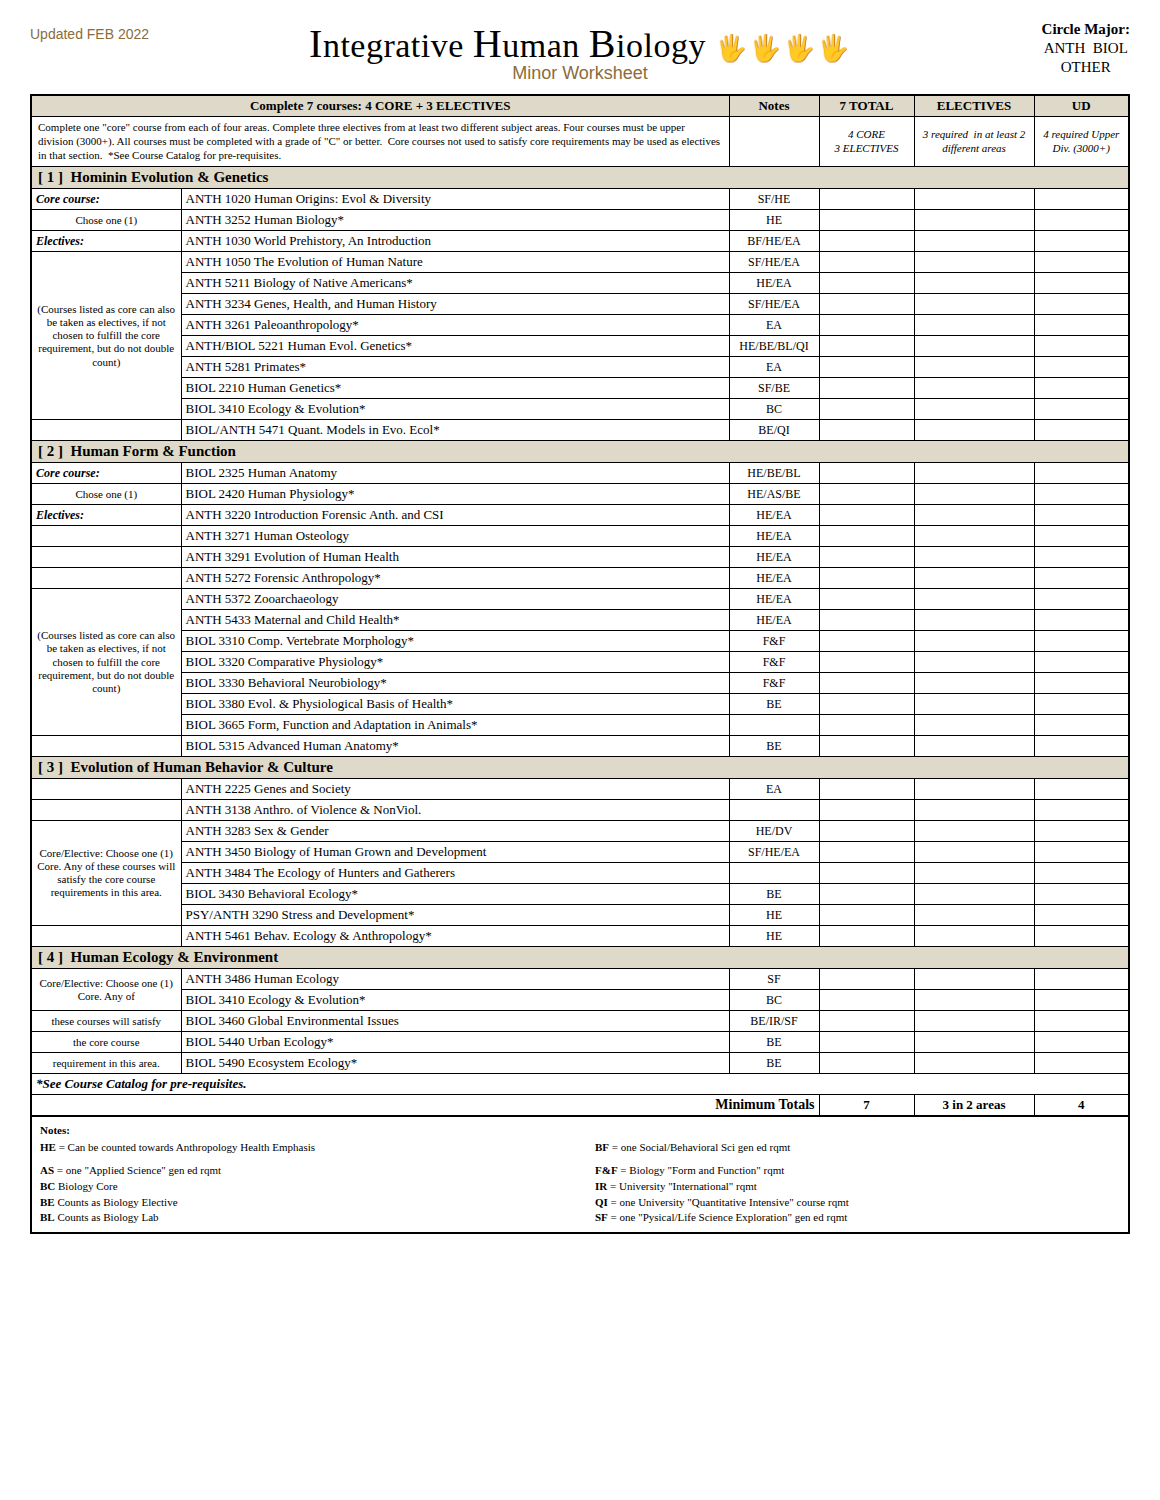Updated FEB 2022
Circle Major:
ANTH BIOL
OTHER
Integrative Human Biology 🖐🖐🖐🖐
Minor Worksheet
| Complete 7 courses: 4 CORE + 3 ELECTIVES | Notes | 7 TOTAL | ELECTIVES | UD |
| Complete one "core" course from each of four areas. Complete three electives from at least two different subject areas. Four courses must be upper division (3000+). All courses must be completed with a grade of "C" or better. Core courses not used to satisfy core requirements may be used as electives in that section. *See Course Catalog for pre-requisites. | | 4 CORE 3 ELECTIVES | 3 required in at least 2 different areas | 4 required Upper Div. (3000+) |
| [ 1 ] Hominin Evolution & Genetics |
| Core course: | ANTH 1020 Human Origins: Evol & Diversity | SF/HE | | | |
| Chose one (1) | ANTH 3252 Human Biology* | HE | | | |
| Electives: | ANTH 1030 World Prehistory, An Introduction | BF/HE/EA | | | |
| (Courses listed as core can also be taken as electives, if not chosen to fulfill the core requirement, but do not double count) | ANTH 1050 The Evolution of Human Nature | SF/HE/EA | | | |
| ANTH 5211 Biology of Native Americans* | HE/EA | | | |
| ANTH 3234 Genes, Health, and Human History | SF/HE/EA | | | |
| ANTH 3261 Paleoanthropology* | EA | | | |
| ANTH/BIOL 5221 Human Evol. Genetics* | HE/BE/BL/QI | | | |
| ANTH 5281 Primates* | EA | | | |
| BIOL 2210 Human Genetics* | SF/BE | | | |
| BIOL 3410 Ecology & Evolution* | BC | | | |
| | BIOL/ANTH 5471 Quant. Models in Evo. Ecol* | BE/QI | | | |
| [ 2 ] Human Form & Function |
| Core course: | BIOL 2325 Human Anatomy | HE/BE/BL | | | |
| Chose one (1) | BIOL 2420 Human Physiology* | HE/AS/BE | | | |
| Electives: | ANTH 3220 Introduction Forensic Anth. and CSI | HE/EA | | | |
| | ANTH 3271 Human Osteology | HE/EA | | | |
| | ANTH 3291 Evolution of Human Health | HE/EA | | | |
| | ANTH 5272 Forensic Anthropology* | HE/EA | | | |
| (Courses listed as core can also be taken as electives, if not chosen to fulfill the core requirement, but do not double count) | ANTH 5372 Zooarchaeology | HE/EA | | | |
| ANTH 5433 Maternal and Child Health* | HE/EA | | | |
| BIOL 3310 Comp. Vertebrate Morphology* | F&F | | | |
| BIOL 3320 Comparative Physiology* | F&F | | | |
| BIOL 3330 Behavioral Neurobiology* | F&F | | | |
| BIOL 3380 Evol. & Physiological Basis of Health* | BE | | | |
| BIOL 3665 Form, Function and Adaptation in Animals* | | | | |
| | BIOL 5315 Advanced Human Anatomy* | BE | | | |
| [ 3 ] Evolution of Human Behavior & Culture |
| | ANTH 2225 Genes and Society | EA | | | |
| | ANTH 3138 Anthro. of Violence & NonViol. | | | | |
| Core/Elective: Choose one (1) Core. Any of these courses will satisfy the core course requirements in this area. | ANTH 3283 Sex & Gender | HE/DV | | | |
| ANTH 3450 Biology of Human Grown and Development | SF/HE/EA | | | |
| ANTH 3484 The Ecology of Hunters and Gatherers | | | | |
| BIOL 3430 Behavioral Ecology* | BE | | | |
| PSY/ANTH 3290 Stress and Development* | HE | | | |
| | ANTH 5461 Behav. Ecology & Anthropology* | HE | | | |
| [ 4 ] Human Ecology & Environment |
| Core/Elective: Choose one (1) Core. Any of | ANTH 3486 Human Ecology | SF | | | |
| BIOL 3410 Ecology & Evolution* | BC | | | |
| these courses will satisfy | BIOL 3460 Global Environmental Issues | BE/IR/SF | | | |
| the core course | BIOL 5440 Urban Ecology* | BE | | | |
| requirement in this area. | BIOL 5490 Ecosystem Ecology* | BE | | | |
| *See Course Catalog for pre-requisites. |
| Minimum Totals | 7 | 3 in 2 areas | 4 |
Notes:
HE = Can be counted towards Anthropology Health Emphasis
AS = one "Applied Science" gen ed rqmt
BC Biology Core
BE Counts as Biology Elective
BL Counts as Biology Lab
BF = one Social/Behavioral Sci gen ed rqmt
F&F = Biology "Form and Function" rqmt
IR = University "International" rqmt
QI = one University "Quantitative Intensive" course rqmt
SF = one "Pysical/Life Science Exploration" gen ed rqmt